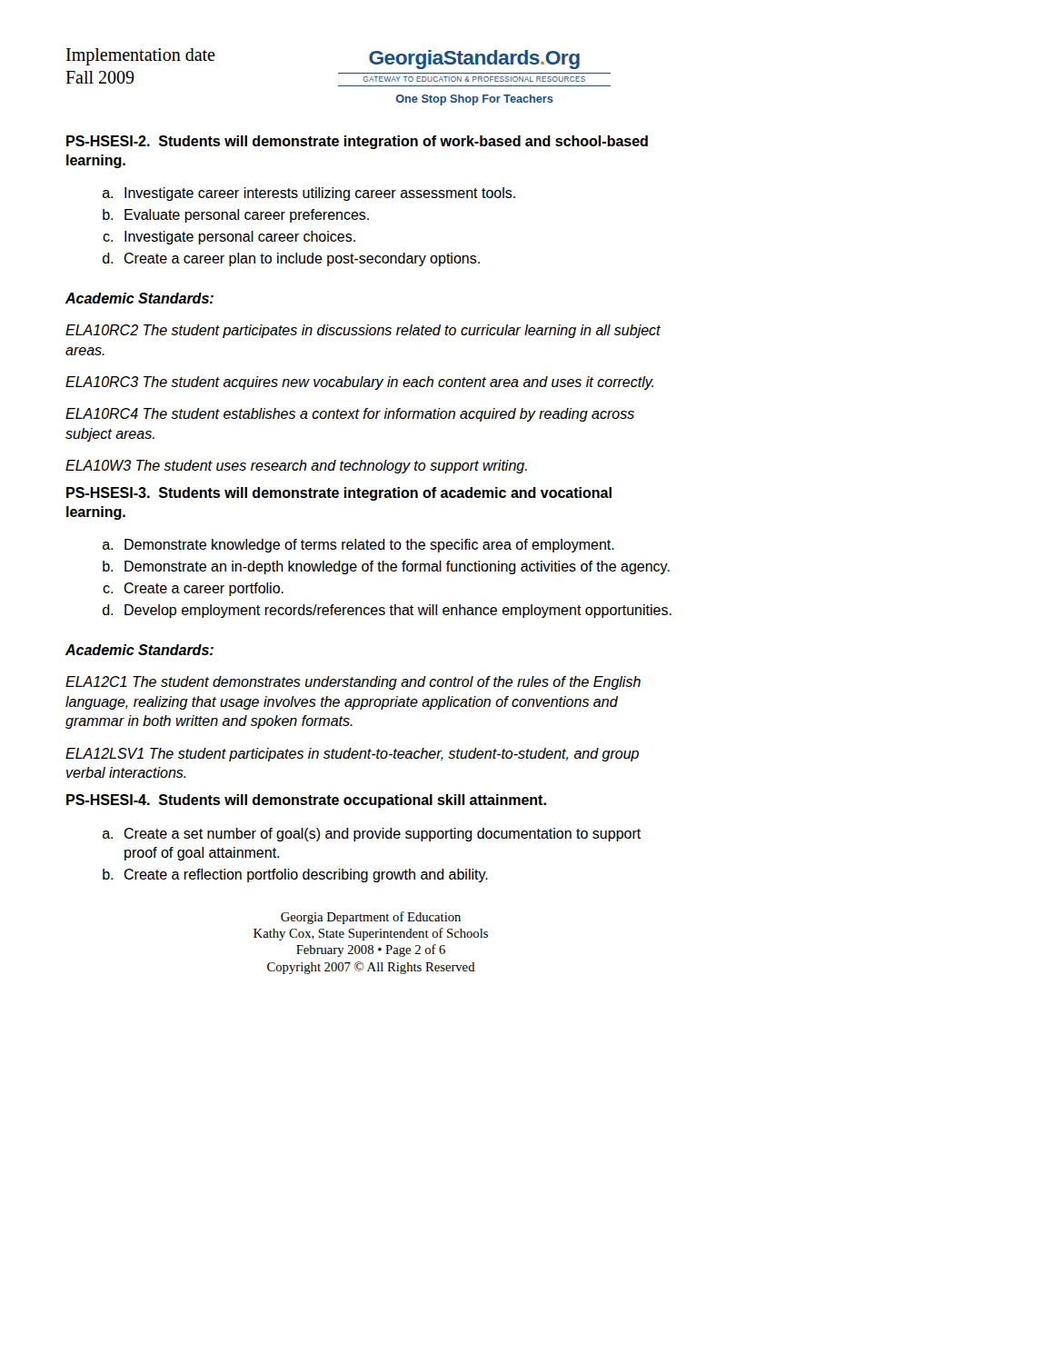Implementation date
Fall 2009
Georgia Standards. Org
GATEWAY TO EDUCATION & PROFESSIONAL RESOURCES
One Stop Shop For Teachers
PS-HSESI-2. Students will demonstrate integration of work-based and school-based learning.
Investigate career interests utilizing career assessment tools.
Evaluate personal career preferences.
Investigate personal career choices.
Create a career plan to include post-secondary options.
Academic Standards:
ELA10RC2 The student participates in discussions related to curricular learning in all subject areas.
ELA10RC3 The student acquires new vocabulary in each content area and uses it correctly.
ELA10RC4 The student establishes a context for information acquired by reading across subject areas.
ELA10W3 The student uses research and technology to support writing.
PS-HSESI-3. Students will demonstrate integration of academic and vocational learning.
Demonstrate knowledge of terms related to the specific area of employment.
Demonstrate an in-depth knowledge of the formal functioning activities of the agency.
Create a career portfolio.
Develop employment records/references that will enhance employment opportunities.
Academic Standards:
ELA12C1 The student demonstrates understanding and control of the rules of the English language, realizing that usage involves the appropriate application of conventions and grammar in both written and spoken formats.
ELA12LSV1 The student participates in student-to-teacher, student-to-student, and group verbal interactions.
PS-HSESI-4. Students will demonstrate occupational skill attainment.
Create a set number of goal(s) and provide supporting documentation to support proof of goal attainment.
Create a reflection portfolio describing growth and ability.
Georgia Department of Education
Kathy Cox, State Superintendent of Schools
February 2008 • Page 2 of 6
Copyright 2007 © All Rights Reserved